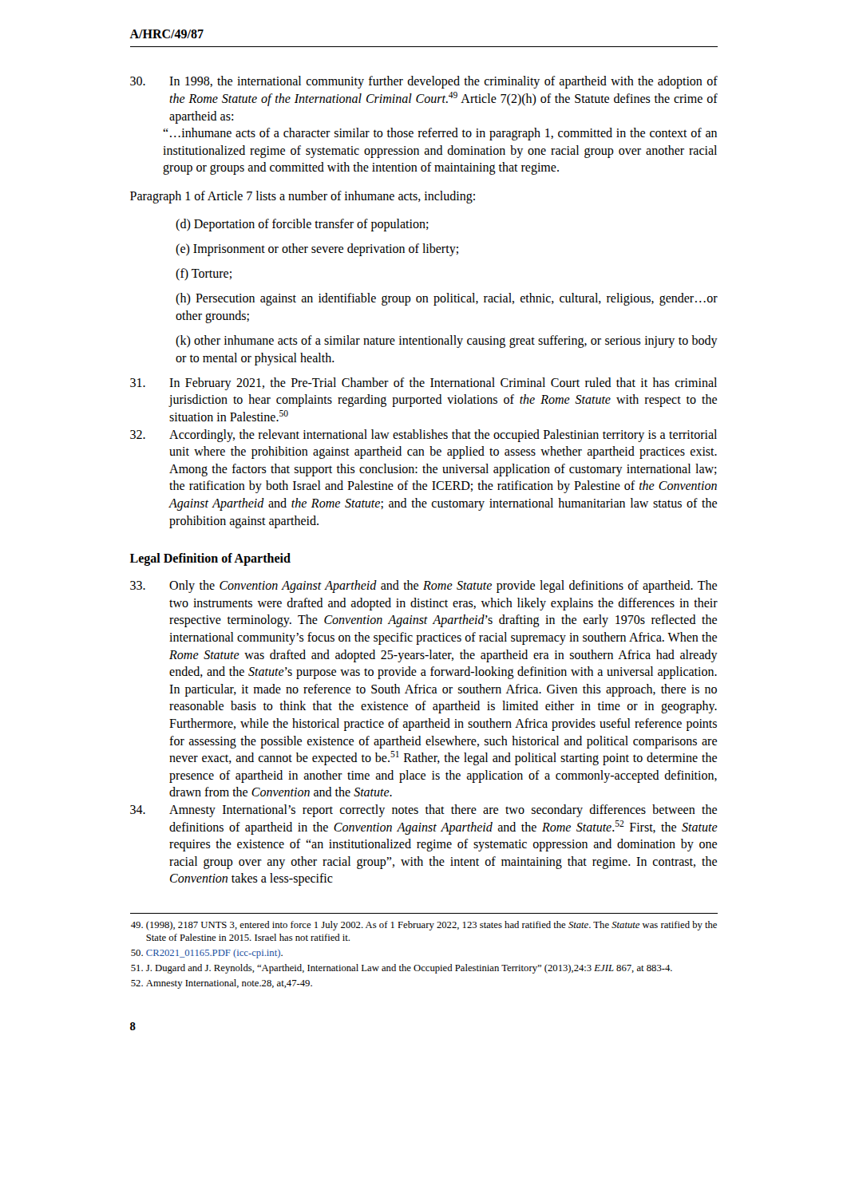A/HRC/49/87
30.
In 1998, the international community further developed the criminality of apartheid with the adoption of the Rome Statute of the International Criminal Court.49 Article 7(2)(h) of the Statute defines the crime of apartheid as:
“…inhumane acts of a character similar to those referred to in paragraph 1, committed in the context of an institutionalized regime of systematic oppression and domination by one racial group over another racial group or groups and committed with the intention of maintaining that regime.
Paragraph 1 of Article 7 lists a number of inhumane acts, including:
(d) Deportation of forcible transfer of population;
(e) Imprisonment or other severe deprivation of liberty;
(f) Torture;
(h) Persecution against an identifiable group on political, racial, ethnic, cultural, religious, gender…or other grounds;
(k) other inhumane acts of a similar nature intentionally causing great suffering, or serious injury to body or to mental or physical health.
31.
In February 2021, the Pre-Trial Chamber of the International Criminal Court ruled that it has criminal jurisdiction to hear complaints regarding purported violations of the Rome Statute with respect to the situation in Palestine.50
32.
Accordingly, the relevant international law establishes that the occupied Palestinian territory is a territorial unit where the prohibition against apartheid can be applied to assess whether apartheid practices exist. Among the factors that support this conclusion: the universal application of customary international law; the ratification by both Israel and Palestine of the ICERD; the ratification by Palestine of the Convention Against Apartheid and the Rome Statute; and the customary international humanitarian law status of the prohibition against apartheid.
Legal Definition of Apartheid
33.
Only the Convention Against Apartheid and the Rome Statute provide legal definitions of apartheid. The two instruments were drafted and adopted in distinct eras, which likely explains the differences in their respective terminology. The Convention Against Apartheid’s drafting in the early 1970s reflected the international community’s focus on the specific practices of racial supremacy in southern Africa. When the Rome Statute was drafted and adopted 25-years-later, the apartheid era in southern Africa had already ended, and the Statute’s purpose was to provide a forward-looking definition with a universal application. In particular, it made no reference to South Africa or southern Africa. Given this approach, there is no reasonable basis to think that the existence of apartheid is limited either in time or in geography. Furthermore, while the historical practice of apartheid in southern Africa provides useful reference points for assessing the possible existence of apartheid elsewhere, such historical and political comparisons are never exact, and cannot be expected to be.51 Rather, the legal and political starting point to determine the presence of apartheid in another time and place is the application of a commonly-accepted definition, drawn from the Convention and the Statute.
34.
Amnesty International’s report correctly notes that there are two secondary differences between the definitions of apartheid in the Convention Against Apartheid and the Rome Statute.52 First, the Statute requires the existence of “an institutionalized regime of systematic oppression and domination by one racial group over any other racial group”, with the intent of maintaining that regime. In contrast, the Convention takes a less-specific
(1998), 2187 UNTS 3, entered into force 1 July 2002. As of 1 February 2022, 123 states had ratified the State. The Statute was ratified by the State of Palestine in 2015. Israel has not ratified it.
CR2021_01165.PDF (icc-cpi.int).
J. Dugard and J. Reynolds, “Apartheid, International Law and the Occupied Palestinian Territory” (2013),24:3 EJIL 867, at 883-4.
Amnesty International, note.28, at,47-49.
8